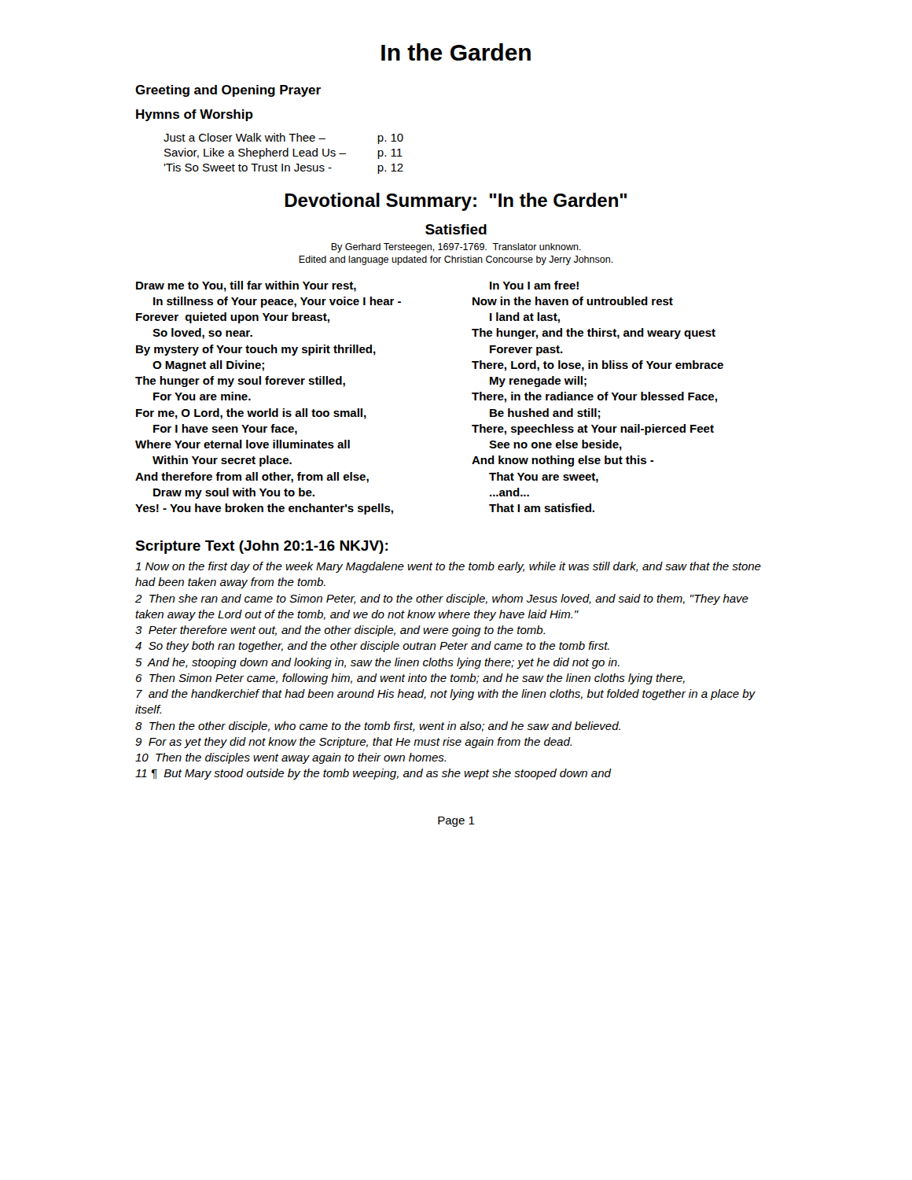In the Garden
Greeting and Opening Prayer
Hymns of Worship
| Just a Closer Walk with Thee – | p. 10 |
| Savior, Like a Shepherd Lead Us – | p. 11 |
| 'Tis So Sweet to Trust In Jesus - | p. 12 |
Devotional Summary: "In the Garden"
Satisfied
By Gerhard Tersteegen, 1697-1769. Translator unknown.
Edited and language updated for Christian Concourse by Jerry Johnson.
Draw me to You, till far within Your rest,
In stillness of Your peace, Your voice I hear - Forever quieted upon Your breast,
So loved, so near. By mystery of Your touch my spirit thrilled,
O Magnet all Divine; The hunger of my soul forever stilled,
For You are mine. For me, O Lord, the world is all too small,
For I have seen Your face, Where Your eternal love illuminates all
Within Your secret place. And therefore from all other, from all else,
Draw my soul with You to be. Yes! - You have broken the enchanter's spells,
In You I am free! Now in the haven of untroubled rest
I land at last, The hunger, and the thirst, and weary quest
Forever past. There, Lord, to lose, in bliss of Your embrace
My renegade will; There, in the radiance of Your blessed Face,
Be hushed and still; There, speechless at Your nail-pierced Feet
See no one else beside, And know nothing else but this -
That You are sweet, ...and... That I am satisfied.
Scripture Text (John 20:1-16 NKJV):
1 Now on the first day of the week Mary Magdalene went to the tomb early, while it was still dark, and saw that the stone had been taken away from the tomb.
2 Then she ran and came to Simon Peter, and to the other disciple, whom Jesus loved, and said to them, "They have taken away the Lord out of the tomb, and we do not know where they have laid Him."
3 Peter therefore went out, and the other disciple, and were going to the tomb.
4 So they both ran together, and the other disciple outran Peter and came to the tomb first.
5 And he, stooping down and looking in, saw the linen cloths lying there; yet he did not go in.
6 Then Simon Peter came, following him, and went into the tomb; and he saw the linen cloths lying there,
7 and the handkerchief that had been around His head, not lying with the linen cloths, but folded together in a place by itself.
8 Then the other disciple, who came to the tomb first, went in also; and he saw and believed.
9 For as yet they did not know the Scripture, that He must rise again from the dead.
10 Then the disciples went away again to their own homes.
11 ¶ But Mary stood outside by the tomb weeping, and as she wept she stooped down and
Page 1